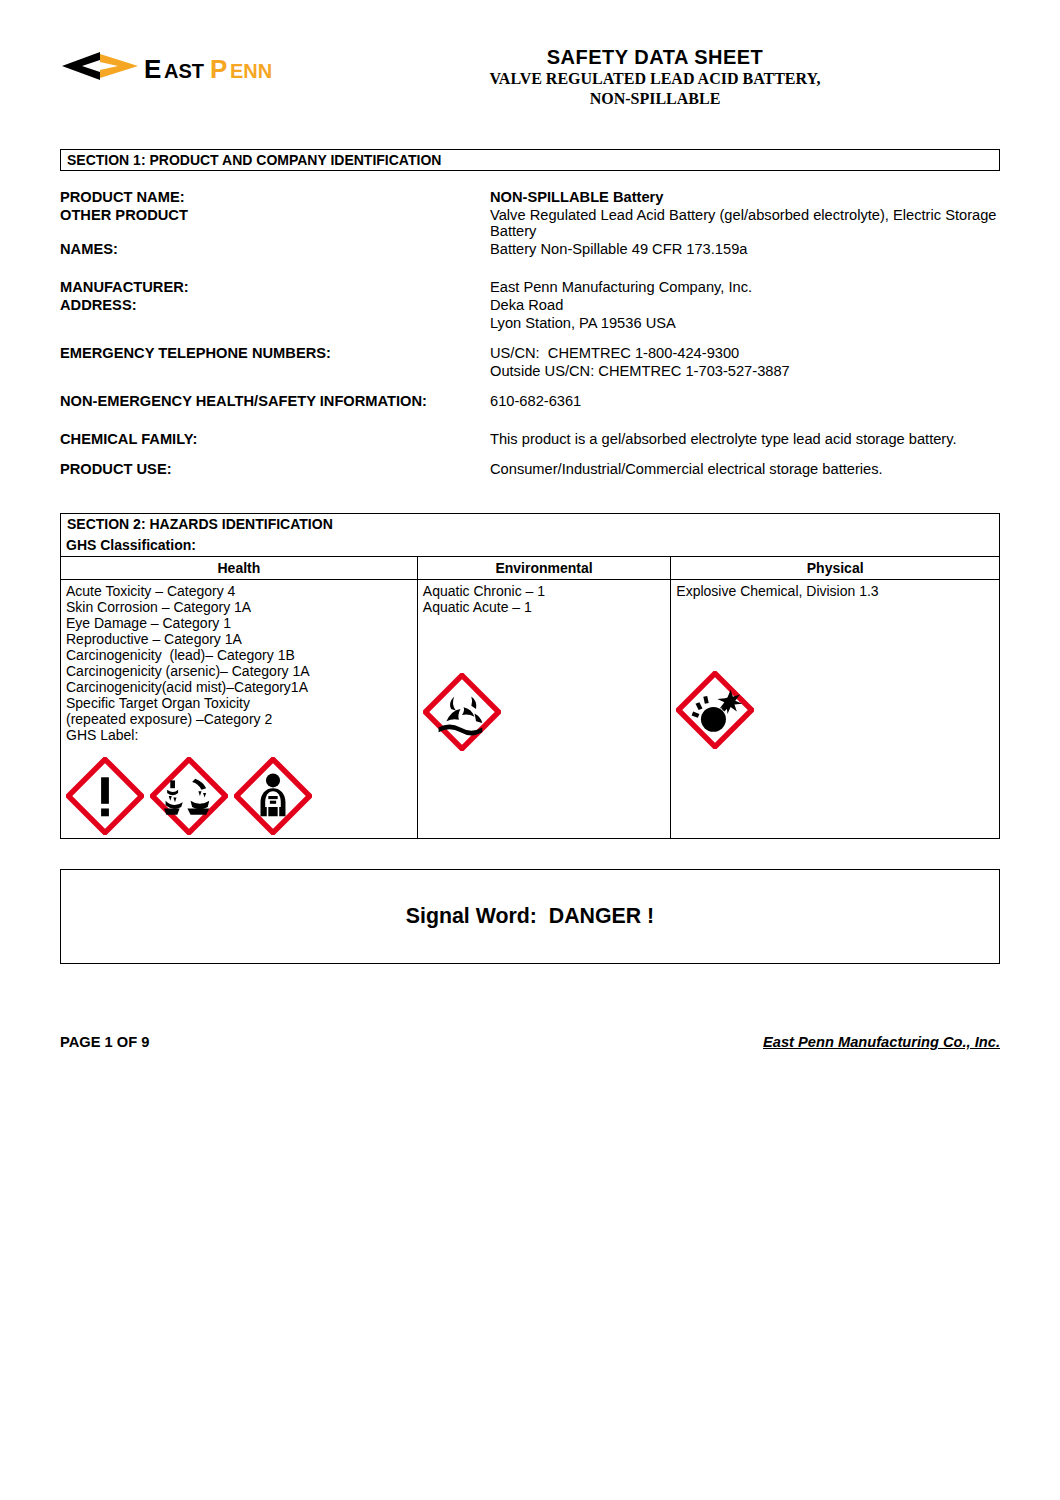E AST P ENN
SAFETY DATA SHEET
VALVE REGULATED LEAD ACID BATTERY,
NON-SPILLABLE
SECTION 1: PRODUCT AND COMPANY IDENTIFICATION
| PRODUCT NAME: | NON-SPILLABLE Battery |
| OTHER PRODUCT | Valve Regulated Lead Acid Battery (gel/absorbed electrolyte), Electric Storage Battery |
| NAMES: | Battery Non-Spillable 49 CFR 173.159a |
| MANUFACTURER: | East Penn Manufacturing Company, Inc. |
| ADDRESS: | Deka Road |
| | Lyon Station, PA 19536 USA |
| EMERGENCY TELEPHONE NUMBERS: | US/CN: CHEMTREC 1-800-424-9300 |
| | Outside US/CN: CHEMTREC 1-703-527-3887 |
| NON-EMERGENCY HEALTH/SAFETY INFORMATION: | 610-682-6361 |
| CHEMICAL FAMILY: | This product is a gel/absorbed electrolyte type lead acid storage battery. |
| PRODUCT USE: | Consumer/Industrial/Commercial electrical storage batteries. |
SECTION 2: HAZARDS IDENTIFICATION
| GHS Classification: |
| Health | Environmental | Physical |
| Acute Toxicity – Category 4 Skin Corrosion – Category 1A Eye Damage – Category 1 Reproductive – Category 1A Carcinogenicity (lead)– Category 1B Carcinogenicity (arsenic)– Category 1A Carcinogenicity(acid mist)–Category1A Specific Target Organ Toxicity (repeated exposure) –Category 2 GHS Label: | Aquatic Chronic – 1 Aquatic Acute – 1 | Explosive Chemical, Division 1.3 |
Signal Word: DANGER !
PAGE 1 OF 9
East Penn Manufacturing Co., Inc.